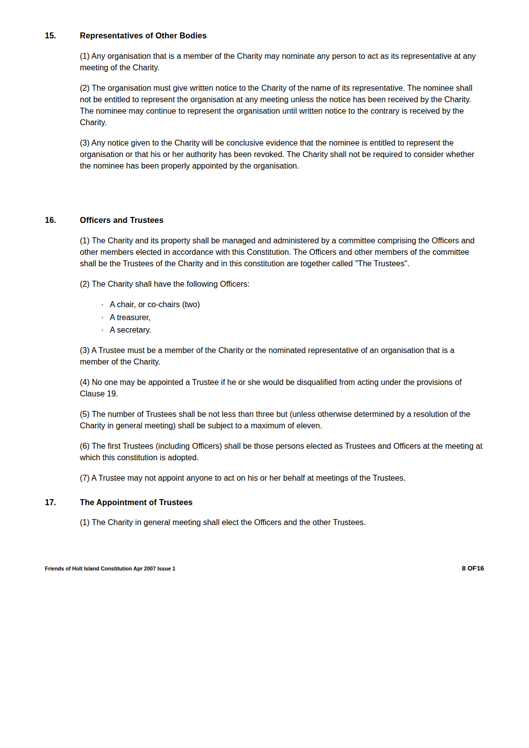15.
Representatives of Other Bodies
(1) Any organisation that is a member of the Charity may nominate any person to act as its representative at any meeting of the Charity.
(2) The organisation must give written notice to the Charity of the name of its representative. The nominee shall not be entitled to represent the organisation at any meeting unless the notice has been received by the Charity. The nominee may continue to represent the organisation until written notice to the contrary is received by the Charity.
(3) Any notice given to the Charity will be conclusive evidence that the nominee is entitled to represent the organisation or that his or her authority has been revoked. The Charity shall not be required to consider whether the nominee has been properly appointed by the organisation.
16.
Officers and Trustees
(1) The Charity and its property shall be managed and administered by a committee comprising the Officers and other members elected in accordance with this Constitution. The Officers and other members of the committee shall be the Trustees of the Charity and in this constitution are together called "The Trustees".
(2) The Charity shall have the following Officers:
A chair, or co-chairs (two)
A treasurer,
A secretary.
(3) A Trustee must be a member of the Charity or the nominated representative of an organisation that is a member of the Charity.
(4) No one may be appointed a Trustee if he or she would be disqualified from acting under the provisions of Clause 19.
(5) The number of Trustees shall be not less than three but (unless otherwise determined by a resolution of the Charity in general meeting) shall be subject to a maximum of eleven.
(6) The first Trustees (including Officers) shall be those persons elected as Trustees and Officers at the meeting at which this constitution is adopted.
(7) A Trustee may not appoint anyone to act on his or her behalf at meetings of the Trustees.
17.
The Appointment of Trustees
(1) The Charity in general meeting shall elect the Officers and the other Trustees.
Friends of Holt Island Constitution Apr 2007 Issue 1
8 OF16